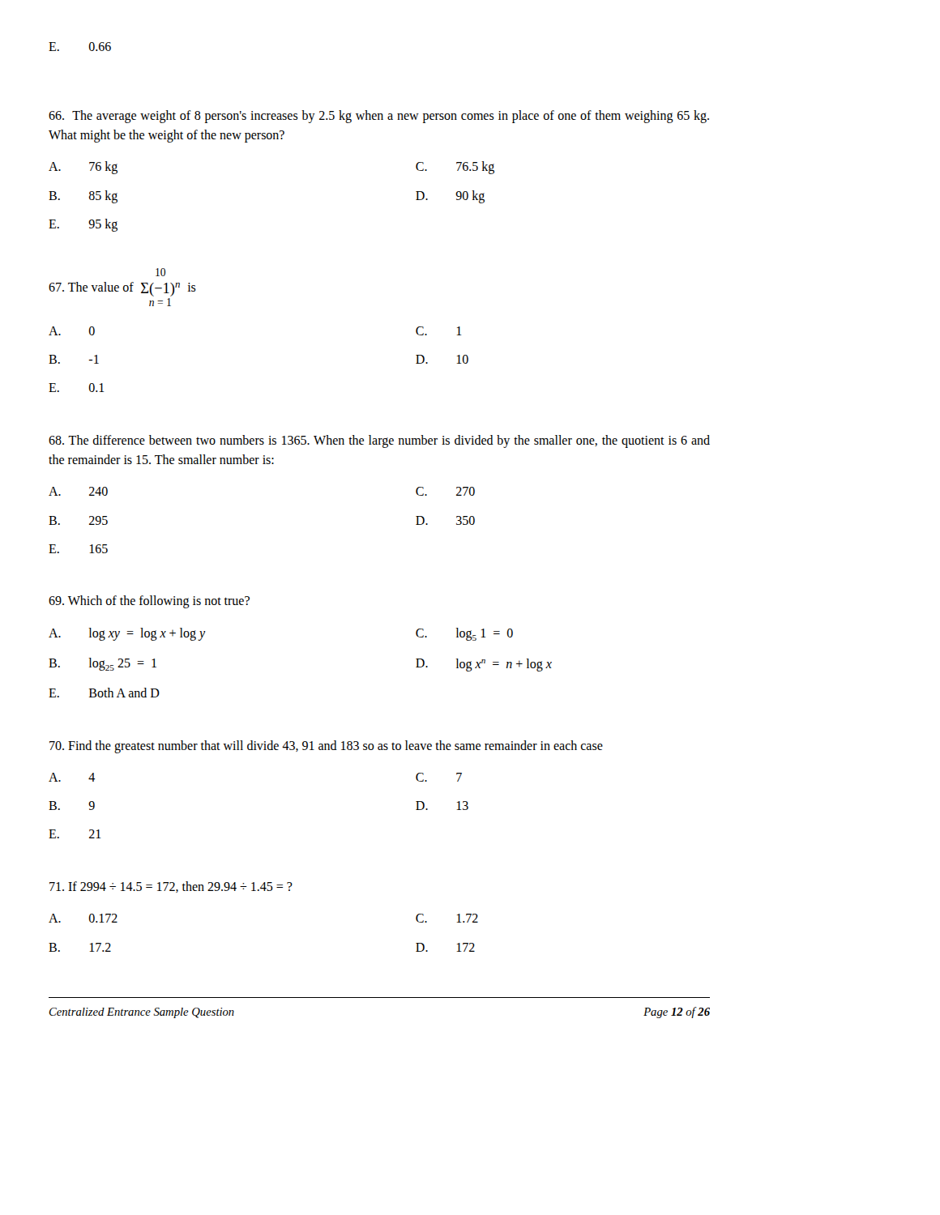| E. | 0.66 | | | |
66. The average weight of 8 person's increases by 2.5 kg when a new person comes in place of one of them weighing 65 kg. What might be the weight of the new person?
| A. | 76 kg | | C. | 76.5 kg |
| B. | 85 kg | | D. | 90 kg |
| E. | 95 kg | | | |
67. The value of 10 Σ(−1)n n = 1 is
| A. | 0 | | C. | 1 |
| B. | -1 | | D. | 10 |
| E. | 0.1 | | | |
68. The difference between two numbers is 1365. When the large number is divided by the smaller one, the quotient is 6 and the remainder is 15. The smaller number is:
| A. | 240 | | C. | 270 |
| B. | 295 | | D. | 350 |
| E. | 165 | | | |
69. Which of the following is not true?
| A. | log xy = log x + log y | | C. | log 5 1 = 0 |
| B. | log 25 25 = 1 | | D. | log x n = n + log x |
| E. | Both A and D | | | |
70. Find the greatest number that will divide 43, 91 and 183 so as to leave the same remainder in each case
| A. | 4 | | C. | 7 |
| B. | 9 | | D. | 13 |
| E. | 21 | | | |
71. If 2994 ÷ 14.5 = 172, then 29.94 ÷ 1.45 = ?
| A. | 0.172 | | C. | 1.72 |
| B. | 17.2 | | D. | 172 |
Centralized Entrance Sample Question Page 12 of 26